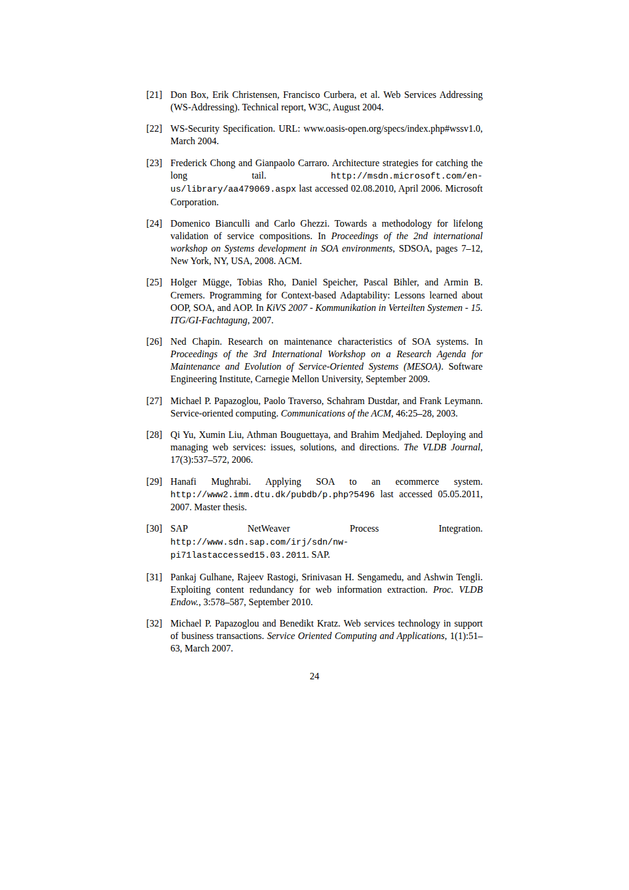[21] Don Box, Erik Christensen, Francisco Curbera, et al. Web Services Addressing (WS-Addressing). Technical report, W3C, August 2004.
[22] WS-Security Specification. URL: www.oasis-open.org/specs/index.php#wssv1.0, March 2004.
[23] Frederick Chong and Gianpaolo Carraro. Architecture strategies for catching the long tail. http://msdn.microsoft.com/en-us/library/aa479069.aspx last accessed 02.08.2010, April 2006. Microsoft Corporation.
[24] Domenico Bianculli and Carlo Ghezzi. Towards a methodology for lifelong validation of service compositions. In Proceedings of the 2nd international workshop on Systems development in SOA environments, SDSOA, pages 7–12, New York, NY, USA, 2008. ACM.
[25] Holger Mügge, Tobias Rho, Daniel Speicher, Pascal Bihler, and Armin B. Cremers. Programming for Context-based Adaptability: Lessons learned about OOP, SOA, and AOP. In KiVS 2007 - Kommunikation in Verteilten Systemen - 15. ITG/GI-Fachtagung, 2007.
[26] Ned Chapin. Research on maintenance characteristics of SOA systems. In Proceedings of the 3rd International Workshop on a Research Agenda for Maintenance and Evolution of Service-Oriented Systems (MESOA). Software Engineering Institute, Carnegie Mellon University, September 2009.
[27] Michael P. Papazoglou, Paolo Traverso, Schahram Dustdar, and Frank Leymann. Service-oriented computing. Communications of the ACM, 46:25–28, 2003.
[28] Qi Yu, Xumin Liu, Athman Bouguettaya, and Brahim Medjahed. Deploying and managing web services: issues, solutions, and directions. The VLDB Journal, 17(3):537–572, 2006.
[29] Hanafi Mughrabi. Applying SOA to an ecommerce system. http://www2.imm.dtu.dk/pubdb/p.php?5496 last accessed 05.05.2011, 2007. Master thesis.
[30] SAP NetWeaver Process Integration. http://www.sdn.sap.com/irj/sdn/nw-pi71lastaccessed15.03.2011. SAP.
[31] Pankaj Gulhane, Rajeev Rastogi, Srinivasan H. Sengamedu, and Ashwin Tengli. Exploiting content redundancy for web information extraction. Proc. VLDB Endow., 3:578–587, September 2010.
[32] Michael P. Papazoglou and Benedikt Kratz. Web services technology in support of business transactions. Service Oriented Computing and Applications, 1(1):51–63, March 2007.
24